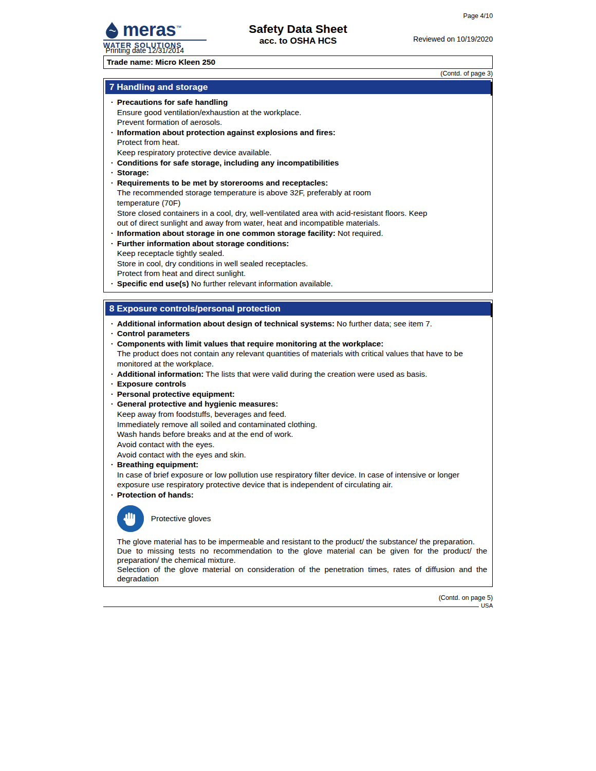Page 4/10
meras™
WATER SOLUTIONS
Safety Data Sheet
acc. to OSHA HCS
Reviewed on 10/19/2020
Printing date 12/31/2014
Trade name: Micro Kleen 250
(Contd. of page 3)
7 Handling and storage
Precautions for safe handling
Ensure good ventilation/exhaustion at the workplace.
Prevent formation of aerosols.
Information about protection against explosions and fires:
Protect from heat.
Keep respiratory protective device available.
Conditions for safe storage, including any incompatibilities
Storage:
Requirements to be met by storerooms and receptacles:
The recommended storage temperature is above 32F, preferably at room
temperature (70F)
Store closed containers in a cool, dry, well-ventilated area with acid-resistant floors. Keep
out of direct sunlight and away from water, heat and incompatible materials.
Information about storage in one common storage facility: Not required.
Further information about storage conditions:
Keep receptacle tightly sealed.
Store in cool, dry conditions in well sealed receptacles.
Protect from heat and direct sunlight.
Specific end use(s) No further relevant information available.
8 Exposure controls/personal protection
Additional information about design of technical systems: No further data; see item 7.
Control parameters
Components with limit values that require monitoring at the workplace:
The product does not contain any relevant quantities of materials with critical values that have to be monitored at the workplace.
Additional information: The lists that were valid during the creation were used as basis.
Exposure controls
Personal protective equipment:
General protective and hygienic measures:
Keep away from foodstuffs, beverages and feed.
Immediately remove all soiled and contaminated clothing.
Wash hands before breaks and at the end of work.
Avoid contact with the eyes.
Avoid contact with the eyes and skin.
Breathing equipment:
In case of brief exposure or low pollution use respiratory filter device. In case of intensive or longer exposure use respiratory protective device that is independent of circulating air.
Protection of hands:
Protective gloves
The glove material has to be impermeable and resistant to the product/ the substance/ the preparation.
Due to missing tests no recommendation to the glove material can be given for the product/ the preparation/ the chemical mixture.
Selection of the glove material on consideration of the penetration times, rates of diffusion and the degradation
(Contd. on page 5)
USA